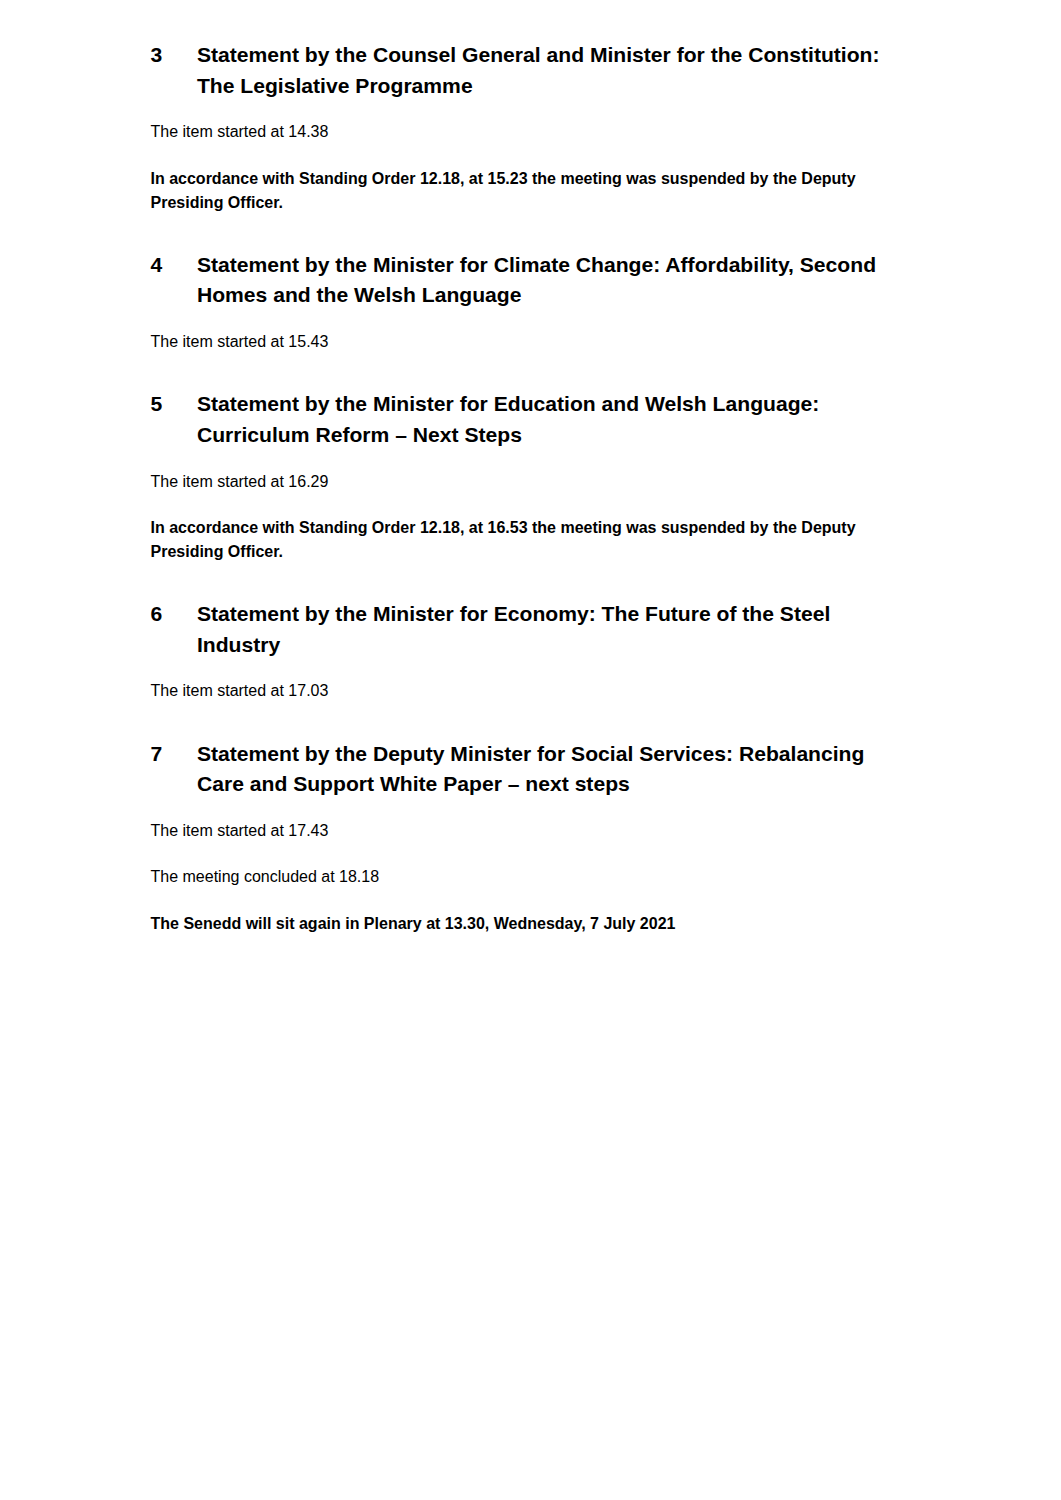3 Statement by the Counsel General and Minister for the Constitution: The Legislative Programme
The item started at 14.38
In accordance with Standing Order 12.18, at 15.23 the meeting was suspended by the Deputy Presiding Officer.
4 Statement by the Minister for Climate Change: Affordability, Second Homes and the Welsh Language
The item started at 15.43
5 Statement by the Minister for Education and Welsh Language: Curriculum Reform – Next Steps
The item started at 16.29
In accordance with Standing Order 12.18, at 16.53 the meeting was suspended by the Deputy Presiding Officer.
6 Statement by the Minister for Economy: The Future of the Steel Industry
The item started at 17.03
7 Statement by the Deputy Minister for Social Services: Rebalancing Care and Support White Paper – next steps
The item started at 17.43
The meeting concluded at 18.18
The Senedd will sit again in Plenary at 13.30, Wednesday, 7 July 2021